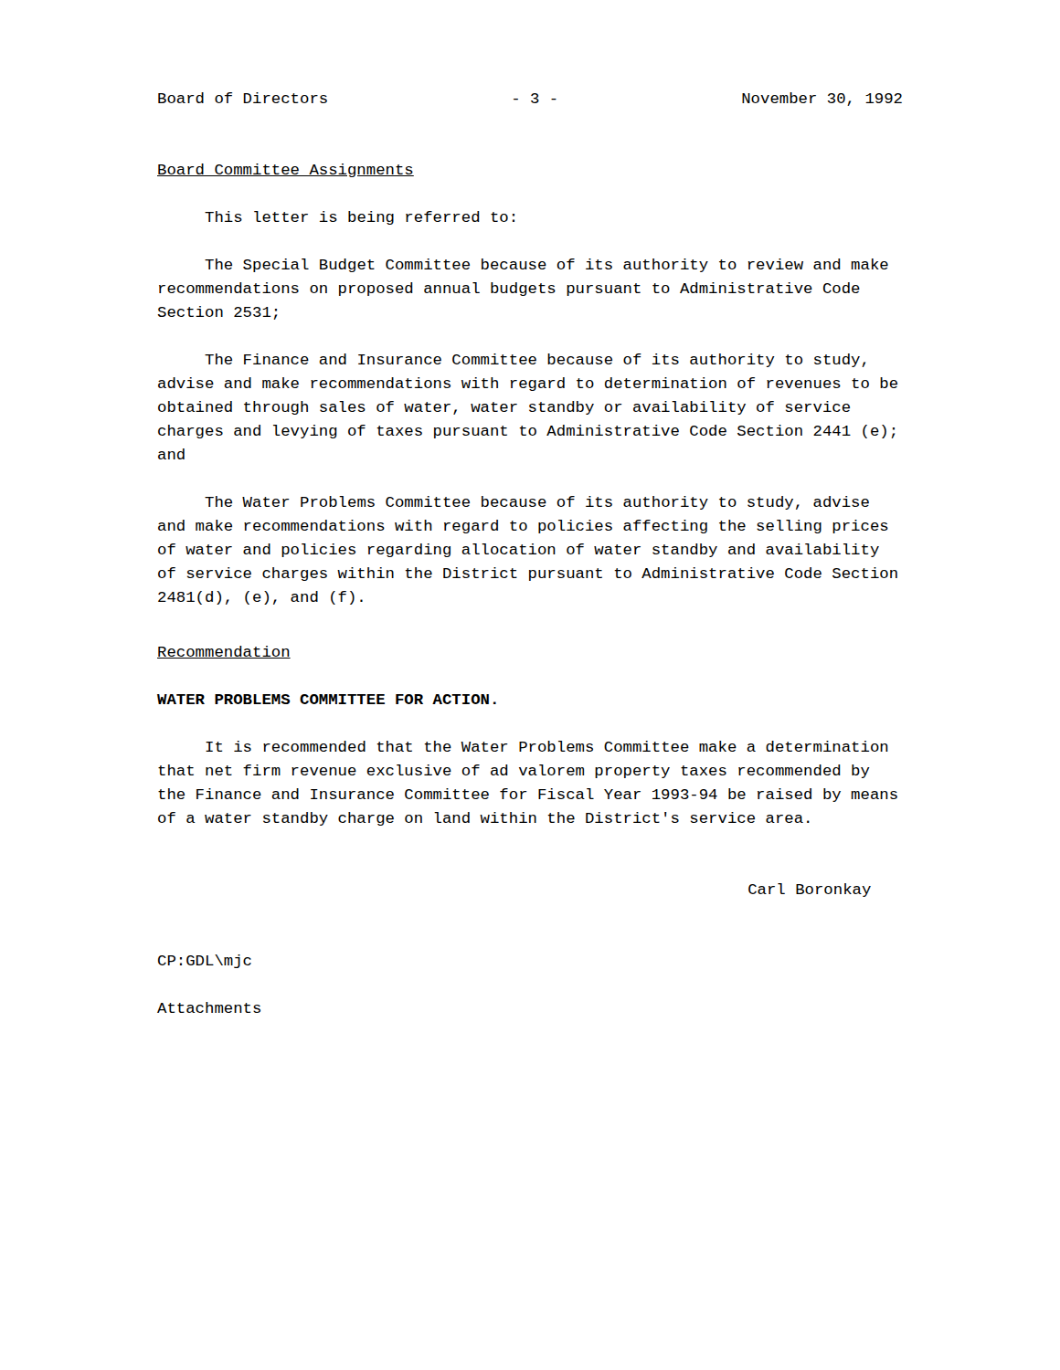Board of Directors
- 3 -
November 30, 1992
Board Committee Assignments
This letter is being referred to:
The Special Budget Committee because of its authority to review and make recommendations on proposed annual budgets pursuant to Administrative Code Section 2531;
The Finance and Insurance Committee because of its authority to study, advise and make recommendations with regard to determination of revenues to be obtained through sales of water, water standby or availability of service charges and levying of taxes pursuant to Administrative Code Section 2441 (e); and
The Water Problems Committee because of its authority to study, advise and make recommendations with regard to policies affecting the selling prices of water and policies regarding allocation of water standby and availability of service charges within the District pursuant to Administrative Code Section 2481(d), (e), and (f).
Recommendation
WATER PROBLEMS COMMITTEE FOR ACTION.
It is recommended that the Water Problems Committee make a determination that net firm revenue exclusive of ad valorem property taxes recommended by the Finance and Insurance Committee for Fiscal Year 1993-94 be raised by means of a water standby charge on land within the District's service area.
Carl Boronkay
CP:GDL\mjc
Attachments